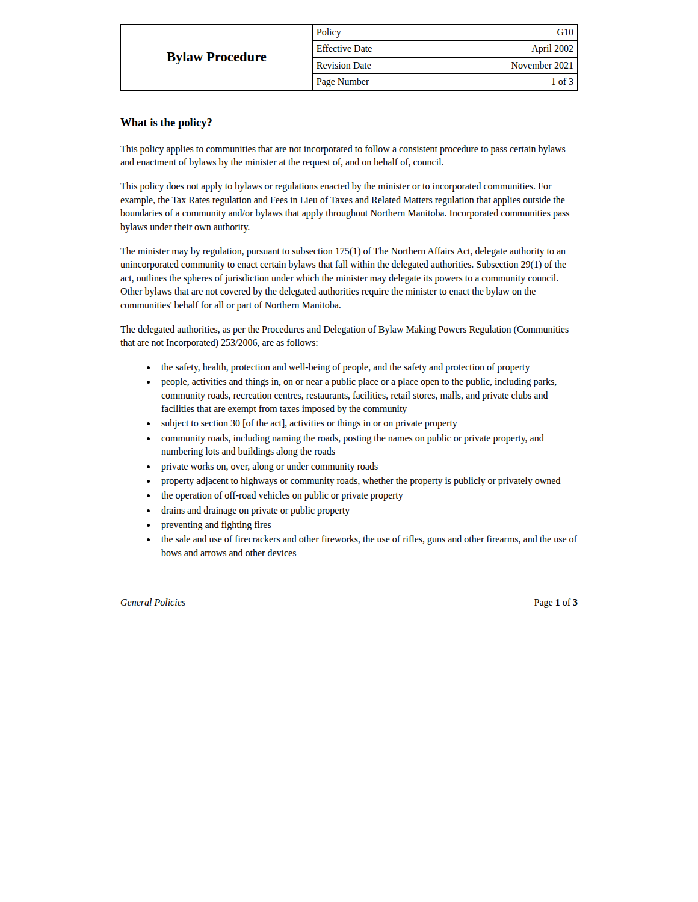| Bylaw Procedure | Policy | G10 |
| Effective Date | April 2002 |
| Revision Date | November 2021 |
| Page Number | 1 of 3 |
What is the policy?
This policy applies to communities that are not incorporated to follow a consistent procedure to pass certain bylaws and enactment of bylaws by the minister at the request of, and on behalf of, council.
This policy does not apply to bylaws or regulations enacted by the minister or to incorporated communities. For example, the Tax Rates regulation and Fees in Lieu of Taxes and Related Matters regulation that applies outside the boundaries of a community and/or bylaws that apply throughout Northern Manitoba. Incorporated communities pass bylaws under their own authority.
The minister may by regulation, pursuant to subsection 175(1) of The Northern Affairs Act, delegate authority to an unincorporated community to enact certain bylaws that fall within the delegated authorities. Subsection 29(1) of the act, outlines the spheres of jurisdiction under which the minister may delegate its powers to a community council. Other bylaws that are not covered by the delegated authorities require the minister to enact the bylaw on the communities' behalf for all or part of Northern Manitoba.
The delegated authorities, as per the Procedures and Delegation of Bylaw Making Powers Regulation (Communities that are not Incorporated) 253/2006, are as follows:
the safety, health, protection and well-being of people, and the safety and protection of property
people, activities and things in, on or near a public place or a place open to the public, including parks, community roads, recreation centres, restaurants, facilities, retail stores, malls, and private clubs and facilities that are exempt from taxes imposed by the community
subject to section 30 [of the act], activities or things in or on private property
community roads, including naming the roads, posting the names on public or private property, and numbering lots and buildings along the roads
private works on, over, along or under community roads
property adjacent to highways or community roads, whether the property is publicly or privately owned
the operation of off-road vehicles on public or private property
drains and drainage on private or public property
preventing and fighting fires
the sale and use of firecrackers and other fireworks, the use of rifles, guns and other firearms, and the use of bows and arrows and other devices
General Policies
Page 1 of 3